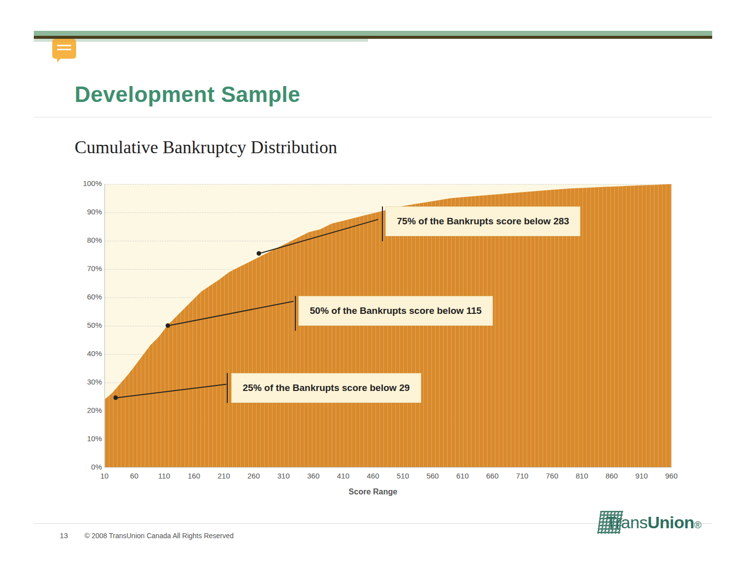Development Sample
Cumulative Bankruptcy Distribution
100% 90% 80% 70% 60% 50% 40% 30% 20% 10% 0%
10 60 110 160 210 260 310 360 410 460 510 560 610 660 710 760 810 860 910 960
Score Range
75% of the Bankrupts score below 283
50% of the Bankrupts score below 115
25% of the Bankrupts score below 29
13
© 2008 TransUnion Canada All Rights Reserved
TransUnion®